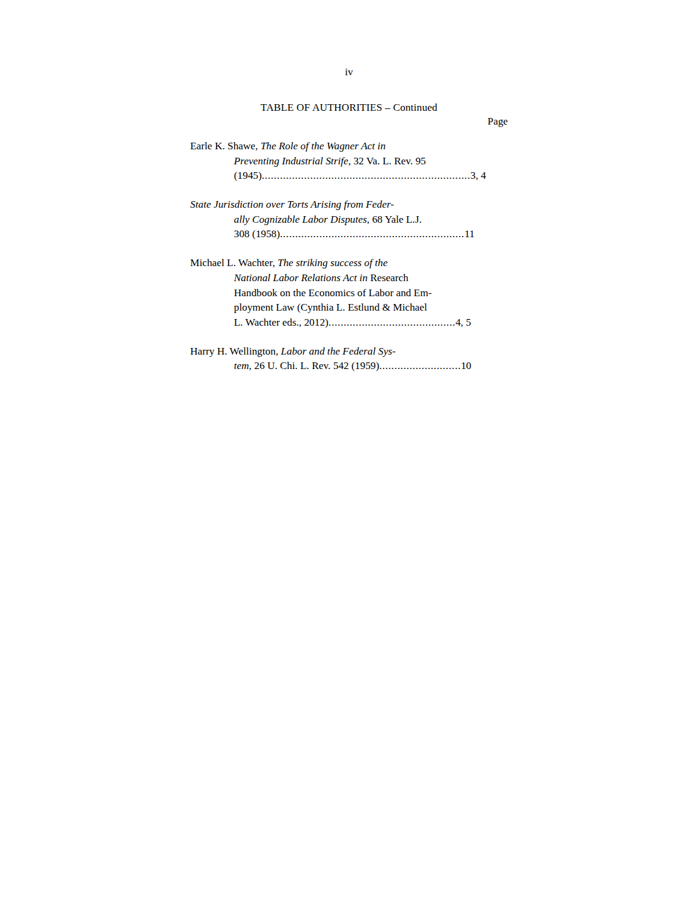iv
TABLE OF AUTHORITIES – Continued
Page
Earle K. Shawe, The Role of the Wagner Act in
Preventing Industrial Strife, 32 Va. L. Rev. 95
(1945)..................................................................... 3, 4
State Jurisdiction over Torts Arising from Feder-
ally Cognizable Labor Disputes, 68 Yale L.J.
308 (1958)............................................................. 11
Michael L. Wachter, The striking success of the
National Labor Relations Act in Research
Handbook on the Economics of Labor and Em-
ployment Law (Cynthia L. Estlund & Michael
L. Wachter eds., 2012).......................................... 4, 5
Harry H. Wellington, Labor and the Federal Sys-
tem, 26 U. Chi. L. Rev. 542 (1959)........................... 10